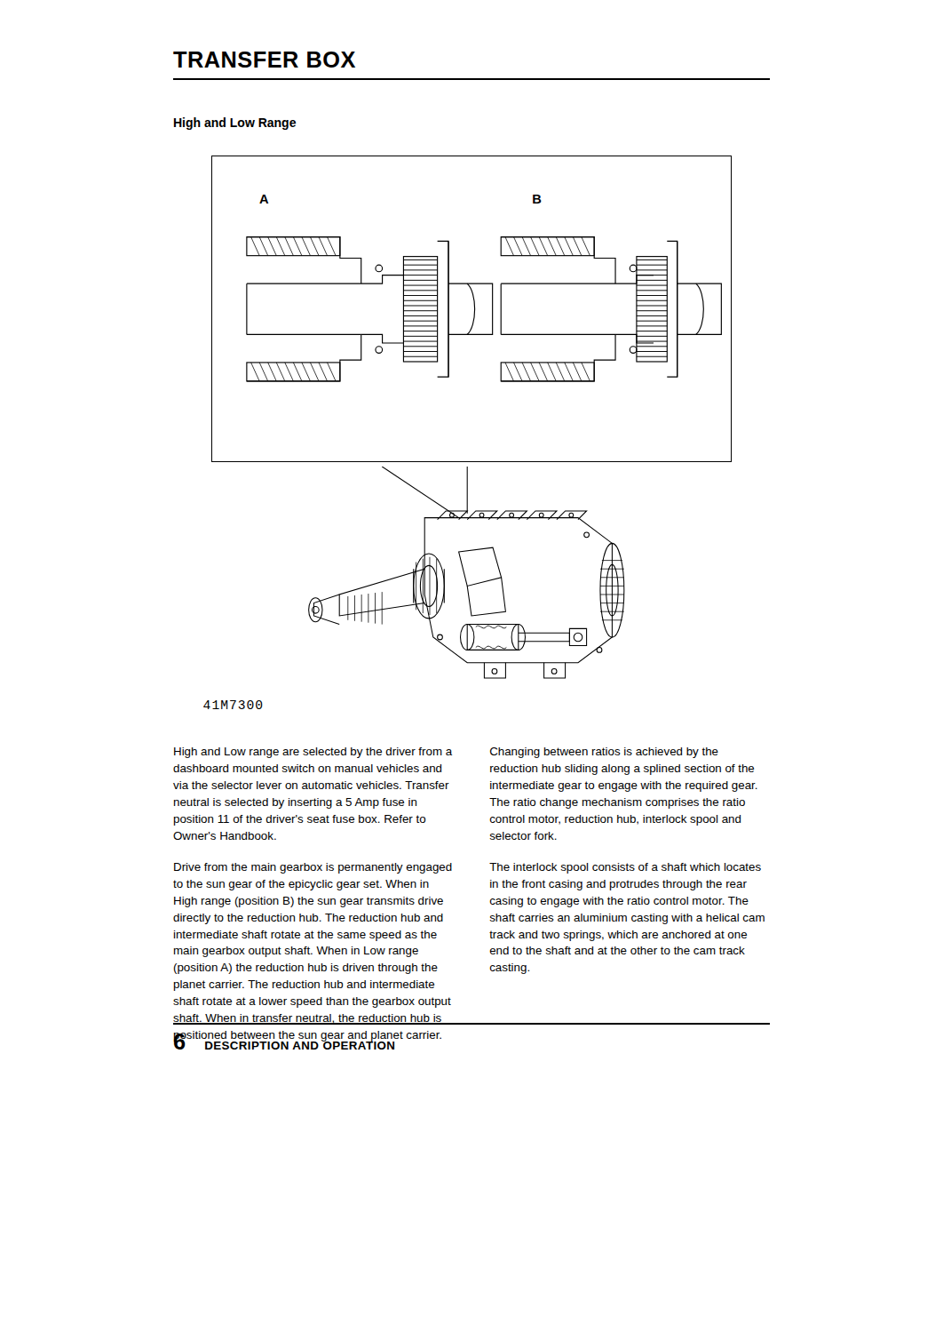TRANSFER BOX
High and Low Range
A B
41M7300
High and Low range are selected by the driver from a dashboard mounted switch on manual vehicles and via the selector lever on automatic vehicles. Transfer neutral is selected by inserting a 5 Amp fuse in position 11 of the driver's seat fuse box. Refer to Owner's Handbook.
Drive from the main gearbox is permanently engaged to the sun gear of the epicyclic gear set. When in High range (position B) the sun gear transmits drive directly to the reduction hub. The reduction hub and intermediate shaft rotate at the same speed as the main gearbox output shaft. When in Low range (position A) the reduction hub is driven through the planet carrier. The reduction hub and intermediate shaft rotate at a lower speed than the gearbox output shaft. When in transfer neutral, the reduction hub is positioned between the sun gear and planet carrier.
Changing between ratios is achieved by the reduction hub sliding along a splined section of the intermediate gear to engage with the required gear. The ratio change mechanism comprises the ratio control motor, reduction hub, interlock spool and selector fork.
The interlock spool consists of a shaft which locates in the front casing and protrudes through the rear casing to engage with the ratio control motor. The shaft carries an aluminium casting with a helical cam track and two springs, which are anchored at one end to the shaft and at the other to the cam track casting.
6 DESCRIPTION AND OPERATION